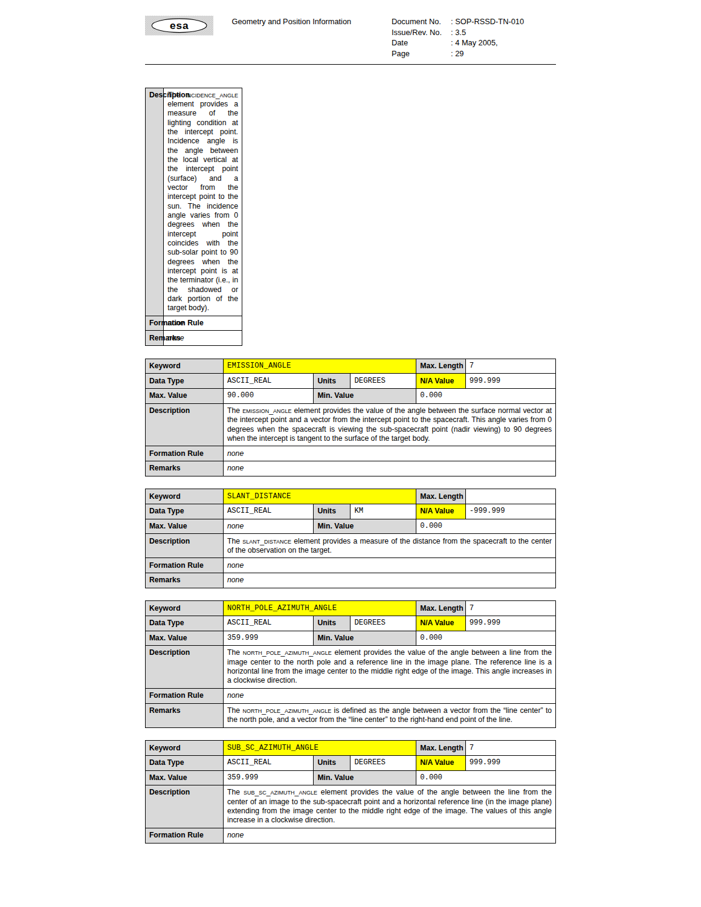esa
Geometry and Position Information
| Document No. | : SOP-RSSD-TN-010 |
| Issue/Rev. No. | : 3.5 |
| Date | : 4 May 2005, |
| Page | : 29 |
| Description | The incidence_angle element provides a measure of the lighting condition at the intercept point. Incidence angle is the angle between the local vertical at the intercept point (surface) and a vector from the intercept point to the sun. The incidence angle varies from 0 degrees when the intercept point coincides with the sub-solar point to 90 degrees when the intercept point is at the terminator (i.e., in the shadowed or dark portion of the target body). |
| Formation Rule | none |
| Remarks | none |
| Keyword | EMISSION_ANGLE | Max. Length | 7 |
| Data Type | ASCII_REAL | Units | DEGREES | N/A Value | 999.999 |
| Max. Value | 90.000 | Min. Value | 0.000 |
| Description | The emission_angle element provides the value of the angle between the surface normal vector at the intercept point and a vector from the intercept point to the spacecraft. This angle varies from 0 degrees when the spacecraft is viewing the sub-spacecraft point (nadir viewing) to 90 degrees when the intercept is tangent to the surface of the target body. |
| Formation Rule | none |
| Remarks | none |
| Keyword | SLANT_DISTANCE | Max. Length | |
| Data Type | ASCII_REAL | Units | KM | N/A Value | -999.999 |
| Max. Value | none | Min. Value | 0.000 |
| Description | The slant_distance element provides a measure of the distance from the spacecraft to the center of the observation on the target. |
| Formation Rule | none |
| Remarks | none |
| Keyword | NORTH_POLE_AZIMUTH_ANGLE | Max. Length | 7 |
| Data Type | ASCII_REAL | Units | DEGREES | N/A Value | 999.999 |
| Max. Value | 359.999 | Min. Value | 0.000 |
| Description | The north_pole_azimuth_angle element provides the value of the angle between a line from the image center to the north pole and a reference line in the image plane. The reference line is a horizontal line from the image center to the middle right edge of the image. This angle increases in a clockwise direction. |
| Formation Rule | none |
| Remarks | The north_pole_azimuth_angle is defined as the angle between a vector from the “line center” to the north pole, and a vector from the “line center” to the right-hand end point of the line. |
| Keyword | SUB_SC_AZIMUTH_ANGLE | Max. Length | 7 |
| Data Type | ASCII_REAL | Units | DEGREES | N/A Value | 999.999 |
| Max. Value | 359.999 | Min. Value | 0.000 |
| Description | The sub_sc_azimuth_angle element provides the value of the angle between the line from the center of an image to the sub-spacecraft point and a horizontal reference line (in the image plane) extending from the image center to the middle right edge of the image. The values of this angle increase in a clockwise direction. |
| Formation Rule | none |